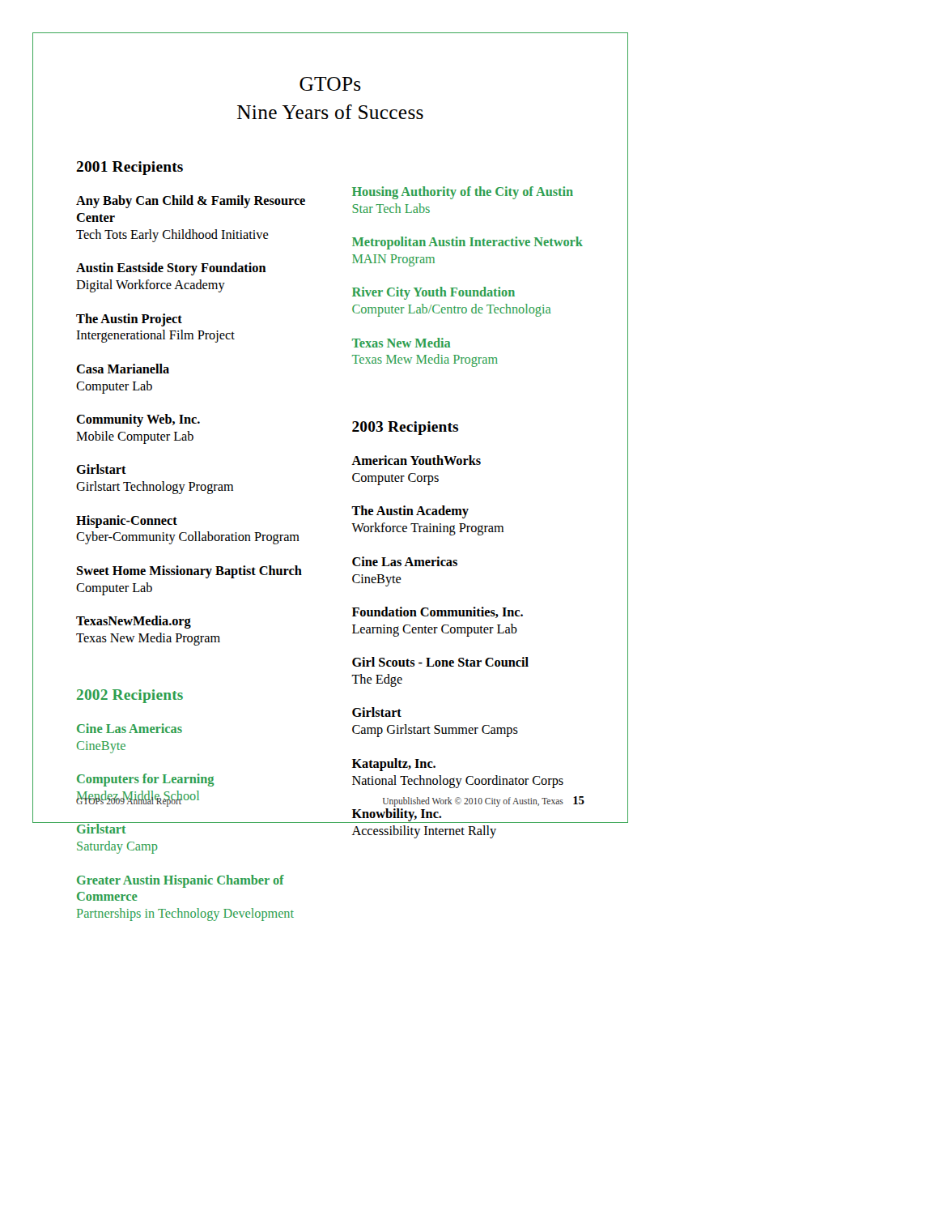GTOPsNine Years of Success
2001 Recipients
Any Baby Can Child & Family Resource Center Tech Tots Early Childhood Initiative
Austin Eastside Story Foundation Digital Workforce Academy
The Austin Project Intergenerational Film Project
Casa Marianella Computer Lab
Community Web, Inc. Mobile Computer Lab
Girlstart Girlstart Technology Program
Hispanic-Connect Cyber-Community Collaboration Program
Sweet Home Missionary Baptist Church Computer Lab
TexasNewMedia.org Texas New Media Program
2002 Recipients
Cine Las Americas CineByte
Computers for Learning Mendez Middle School
Girlstart Saturday Camp
Greater Austin Hispanic Chamber of Commerce Partnerships in Technology Development
Housing Authority of the City of Austin Star Tech Labs
Metropolitan Austin Interactive Network MAIN Program
River City Youth Foundation Computer Lab/Centro de Technologia
Texas New Media Texas Mew Media Program
2003 Recipients
American YouthWorks Computer Corps
The Austin Academy Workforce Training Program
Cine Las Americas CineByte
Foundation Communities, Inc. Learning Center Computer Lab
Girl Scouts - Lone Star Council The Edge
Girlstart Camp Girlstart Summer Camps
Katapultz, Inc. National Technology Coordinator Corps
Knowbility, Inc. Accessibility Internet Rally
GTOPs 2009 Annual Report
Unpublished Work © 2010 City of Austin, Texas
15